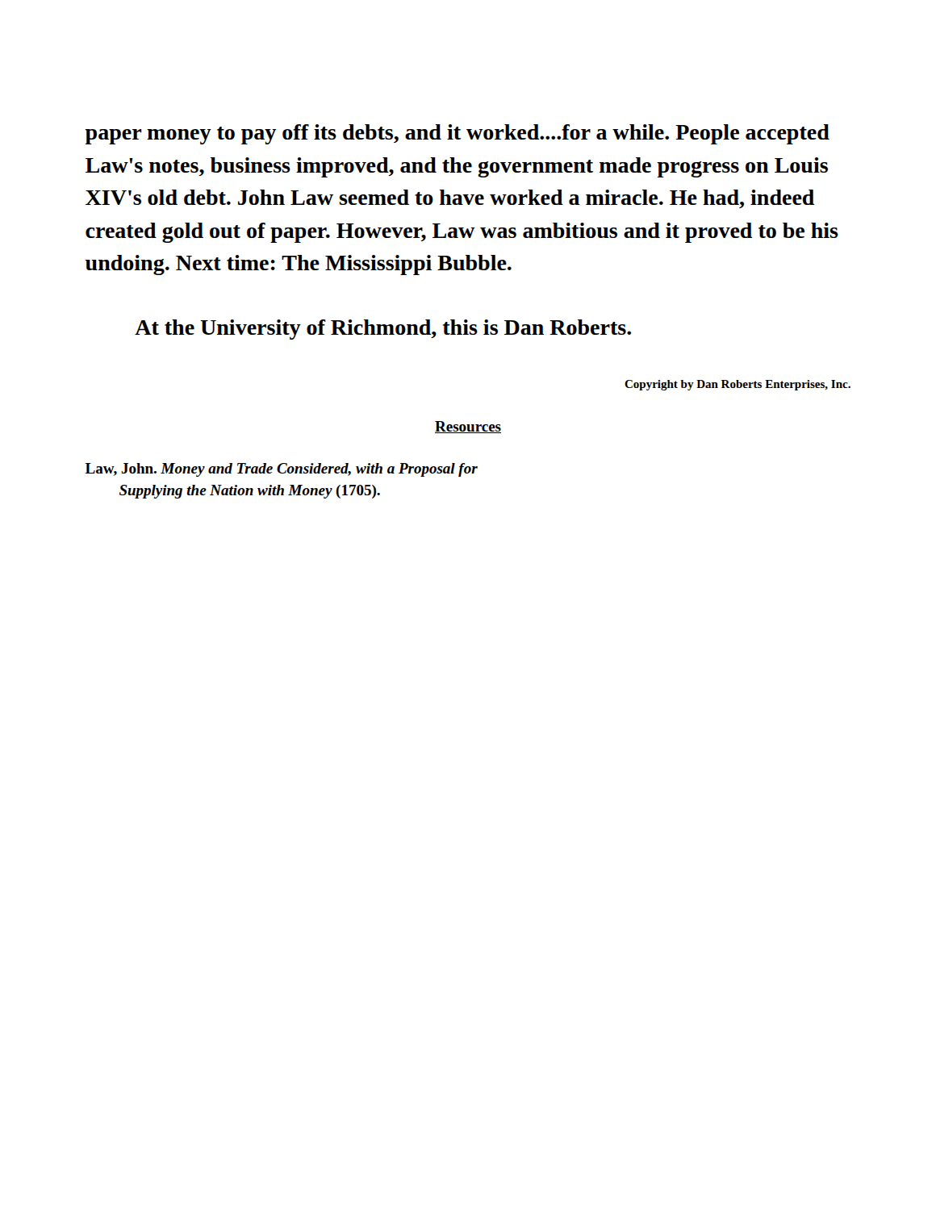paper money to pay off its debts, and it worked....for a while. People accepted Law's notes, business improved, and the government made progress on Louis XIV's old debt. John Law seemed to have worked a miracle. He had, indeed created gold out of paper. However, Law was ambitious and it proved to be his undoing. Next time: The Mississippi Bubble.
At the University of Richmond, this is Dan Roberts.
Copyright by Dan Roberts Enterprises, Inc.
Resources
Law, John. Money and Trade Considered, with a Proposal for Supplying the Nation with Money (1705).